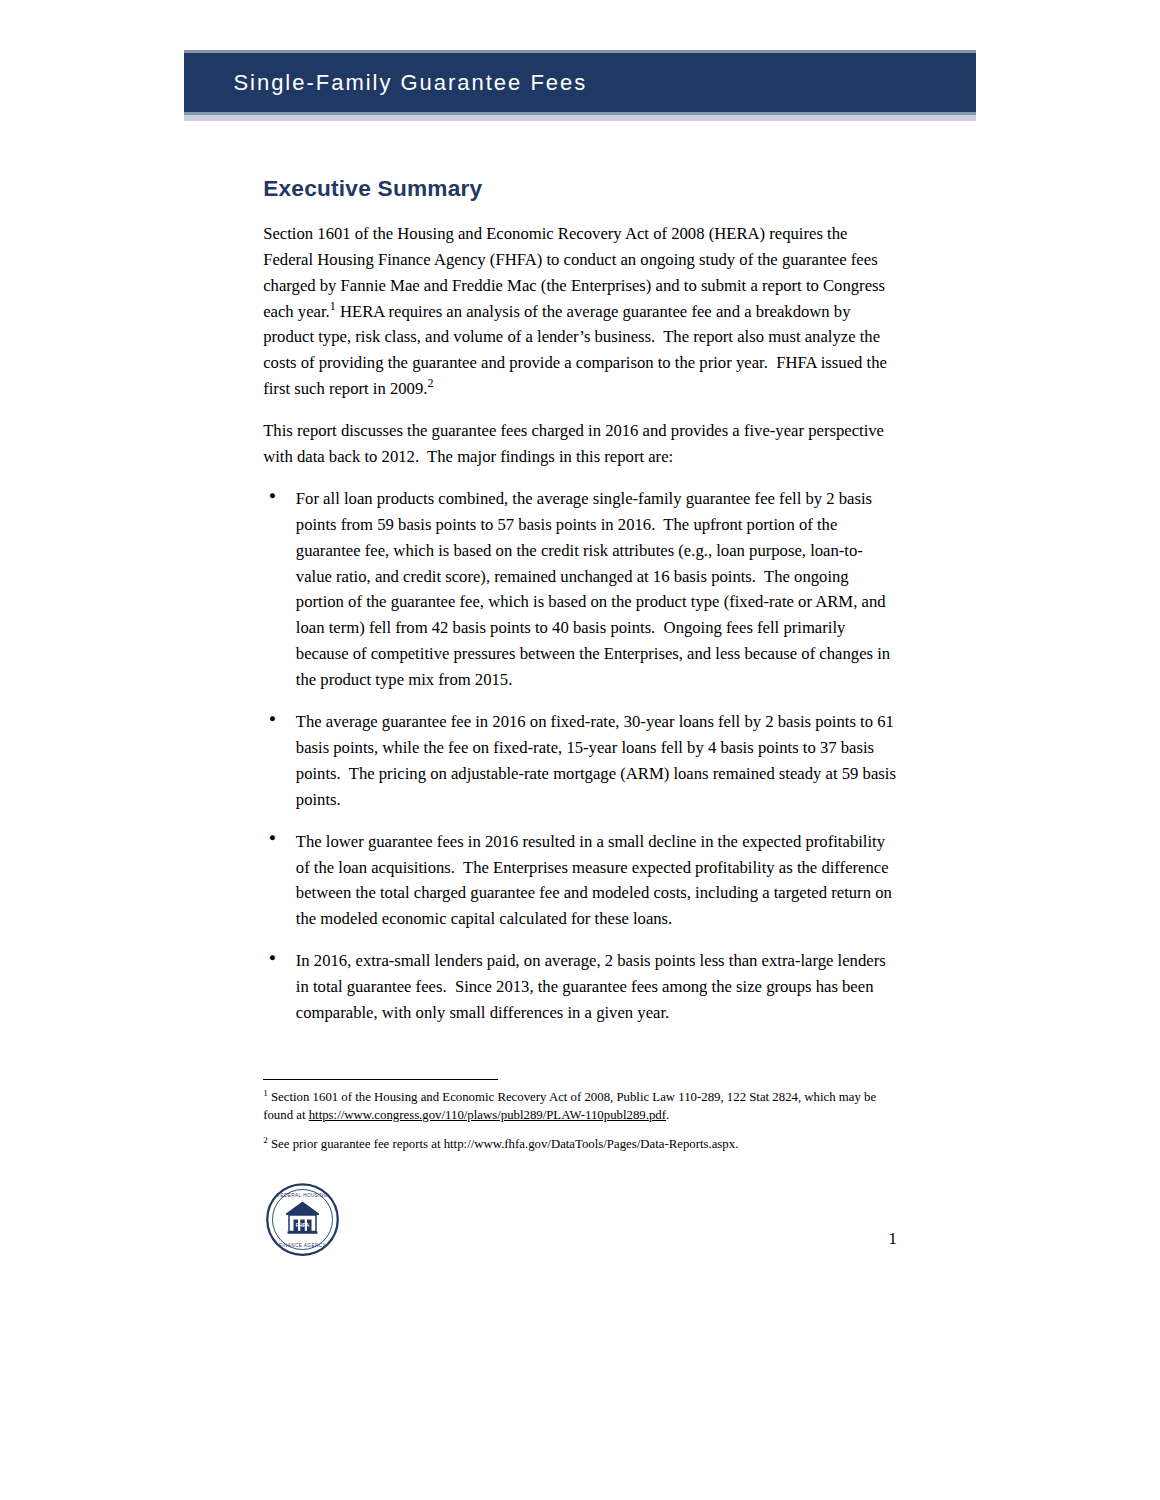Single-Family Guarantee Fees
Executive Summary
Section 1601 of the Housing and Economic Recovery Act of 2008 (HERA) requires the Federal Housing Finance Agency (FHFA) to conduct an ongoing study of the guarantee fees charged by Fannie Mae and Freddie Mac (the Enterprises) and to submit a report to Congress each year.1 HERA requires an analysis of the average guarantee fee and a breakdown by product type, risk class, and volume of a lender’s business. The report also must analyze the costs of providing the guarantee and provide a comparison to the prior year. FHFA issued the first such report in 2009.2
This report discusses the guarantee fees charged in 2016 and provides a five-year perspective with data back to 2012. The major findings in this report are:
For all loan products combined, the average single-family guarantee fee fell by 2 basis points from 59 basis points to 57 basis points in 2016. The upfront portion of the guarantee fee, which is based on the credit risk attributes (e.g., loan purpose, loan-to-value ratio, and credit score), remained unchanged at 16 basis points. The ongoing portion of the guarantee fee, which is based on the product type (fixed-rate or ARM, and loan term) fell from 42 basis points to 40 basis points. Ongoing fees fell primarily because of competitive pressures between the Enterprises, and less because of changes in the product type mix from 2015.
The average guarantee fee in 2016 on fixed-rate, 30-year loans fell by 2 basis points to 61 basis points, while the fee on fixed-rate, 15-year loans fell by 4 basis points to 37 basis points. The pricing on adjustable-rate mortgage (ARM) loans remained steady at 59 basis points.
The lower guarantee fees in 2016 resulted in a small decline in the expected profitability of the loan acquisitions. The Enterprises measure expected profitability as the difference between the total charged guarantee fee and modeled costs, including a targeted return on the modeled economic capital calculated for these loans.
In 2016, extra-small lenders paid, on average, 2 basis points less than extra-large lenders in total guarantee fees. Since 2013, the guarantee fees among the size groups has been comparable, with only small differences in a given year.
1 Section 1601 of the Housing and Economic Recovery Act of 2008, Public Law 110-289, 122 Stat 2824, which may be found at https://www.congress.gov/110/plaws/publ289/PLAW-110publ289.pdf.
2 See prior guarantee fee reports at http://www.fhfa.gov/DataTools/Pages/Data-Reports.aspx.
FEDERAL HOUSING FINANCE AGENCY FHFA
1